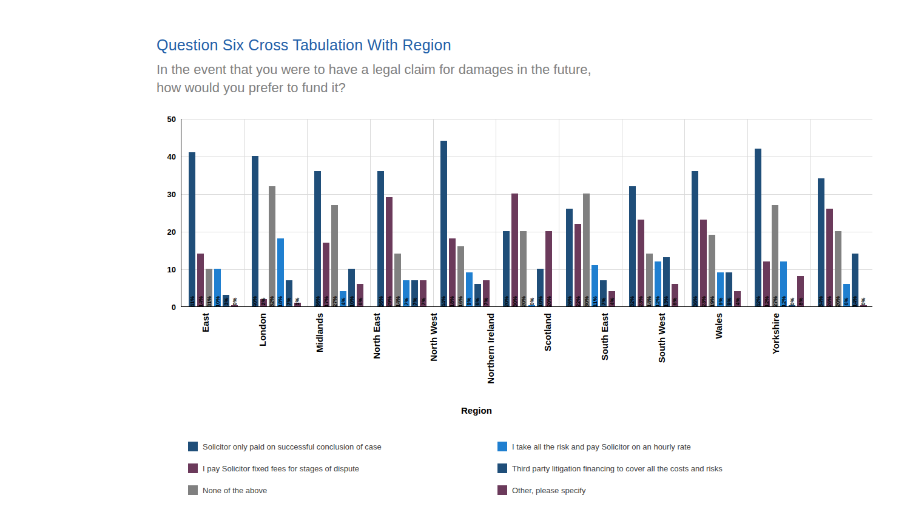Question Six Cross Tabulation With Region
In the event that you were to have a legal claim for damages in the future, how would you prefer to fund it?
50
40
30
20
10
0
41%
14%
31%
10%
3%
0%
40%
2%
32%
18%
7%
1%
36%
17%
27%
4%
10%
6%
36%
29%
14%
7%
7%
7%
44%
18%
16%
9%
6%
7%
20%
30%
20%
0%
10%
20%
26%
22%
30%
11%
7%
4%
32%
23%
14%
12%
13%
6%
36%
23%
19%
9%
9%
4%
42%
12%
27%
12%
0%
8%
34%
26%
20%
6%
14%
0%
East
London
Midlands
North East
North West
Northern Ireland
Scotland
South East
South West
Wales
Yorkshire
Region
Solicitor only paid on successful conclusion of case
I pay Solicitor fixed fees for stages of dispute
None of the above
I take all the risk and pay Solicitor on an hourly rate
Third party litigation financing to cover all the costs and risks
Other, please specify